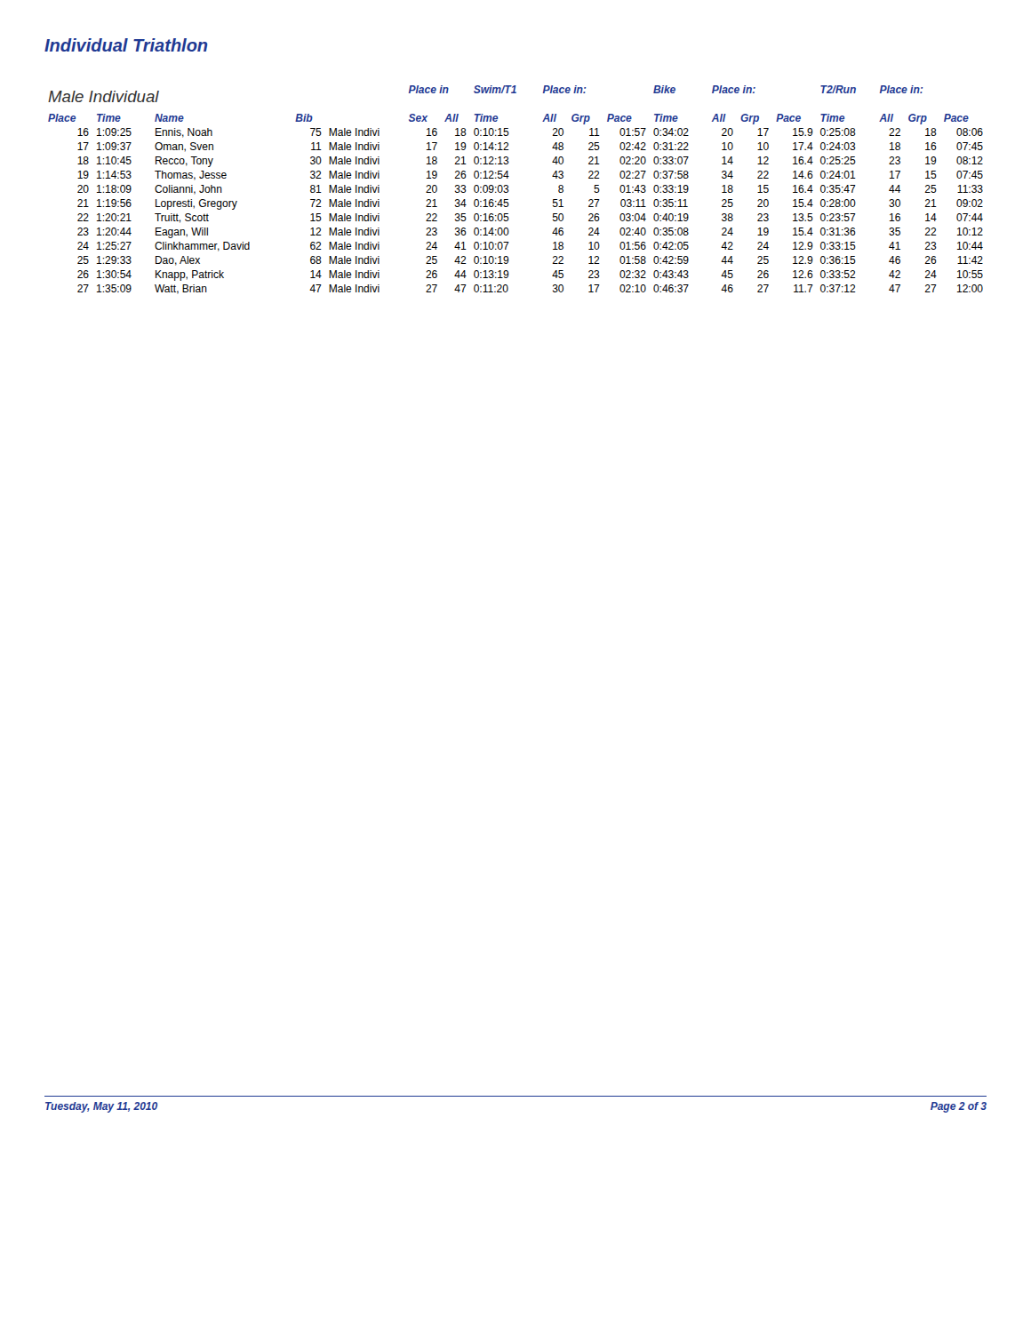Individual Triathlon
| Male Individual | Place in | Swim/T1 | Place in: | Bike | Place in: | T2/Run | Place in: |
| --- | --- | --- | --- | --- | --- | --- | --- |
| Place | Time | Name | Bib | | Sex | All | Time | All | Grp | Pace | Time | All | Grp | Pace | Time | All | Grp | Pace |
| 16 | 1:09:25 | Ennis, Noah | 75 | Male Indivi | 16 | 18 | 0:10:15 | 20 | 11 | 01:57 | 0:34:02 | 20 | 17 | 15.9 | 0:25:08 | 22 | 18 | 08:06 |
| 17 | 1:09:37 | Oman, Sven | 11 | Male Indivi | 17 | 19 | 0:14:12 | 48 | 25 | 02:42 | 0:31:22 | 10 | 10 | 17.4 | 0:24:03 | 18 | 16 | 07:45 |
| 18 | 1:10:45 | Recco, Tony | 30 | Male Indivi | 18 | 21 | 0:12:13 | 40 | 21 | 02:20 | 0:33:07 | 14 | 12 | 16.4 | 0:25:25 | 23 | 19 | 08:12 |
| 19 | 1:14:53 | Thomas, Jesse | 32 | Male Indivi | 19 | 26 | 0:12:54 | 43 | 22 | 02:27 | 0:37:58 | 34 | 22 | 14.6 | 0:24:01 | 17 | 15 | 07:45 |
| 20 | 1:18:09 | Colianni, John | 81 | Male Indivi | 20 | 33 | 0:09:03 | 8 | 5 | 01:43 | 0:33:19 | 18 | 15 | 16.4 | 0:35:47 | 44 | 25 | 11:33 |
| 21 | 1:19:56 | Lopresti, Gregory | 72 | Male Indivi | 21 | 34 | 0:16:45 | 51 | 27 | 03:11 | 0:35:11 | 25 | 20 | 15.4 | 0:28:00 | 30 | 21 | 09:02 |
| 22 | 1:20:21 | Truitt, Scott | 15 | Male Indivi | 22 | 35 | 0:16:05 | 50 | 26 | 03:04 | 0:40:19 | 38 | 23 | 13.5 | 0:23:57 | 16 | 14 | 07:44 |
| 23 | 1:20:44 | Eagan, Will | 12 | Male Indivi | 23 | 36 | 0:14:00 | 46 | 24 | 02:40 | 0:35:08 | 24 | 19 | 15.4 | 0:31:36 | 35 | 22 | 10:12 |
| 24 | 1:25:27 | Clinkhammer, David | 62 | Male Indivi | 24 | 41 | 0:10:07 | 18 | 10 | 01:56 | 0:42:05 | 42 | 24 | 12.9 | 0:33:15 | 41 | 23 | 10:44 |
| 25 | 1:29:33 | Dao, Alex | 68 | Male Indivi | 25 | 42 | 0:10:19 | 22 | 12 | 01:58 | 0:42:59 | 44 | 25 | 12.9 | 0:36:15 | 46 | 26 | 11:42 |
| 26 | 1:30:54 | Knapp, Patrick | 14 | Male Indivi | 26 | 44 | 0:13:19 | 45 | 23 | 02:32 | 0:43:43 | 45 | 26 | 12.6 | 0:33:52 | 42 | 24 | 10:55 |
| 27 | 1:35:09 | Watt, Brian | 47 | Male Indivi | 27 | 47 | 0:11:20 | 30 | 17 | 02:10 | 0:46:37 | 46 | 27 | 11.7 | 0:37:12 | 47 | 27 | 12:00 |
Tuesday, May 11, 2010 Page 2 of 3